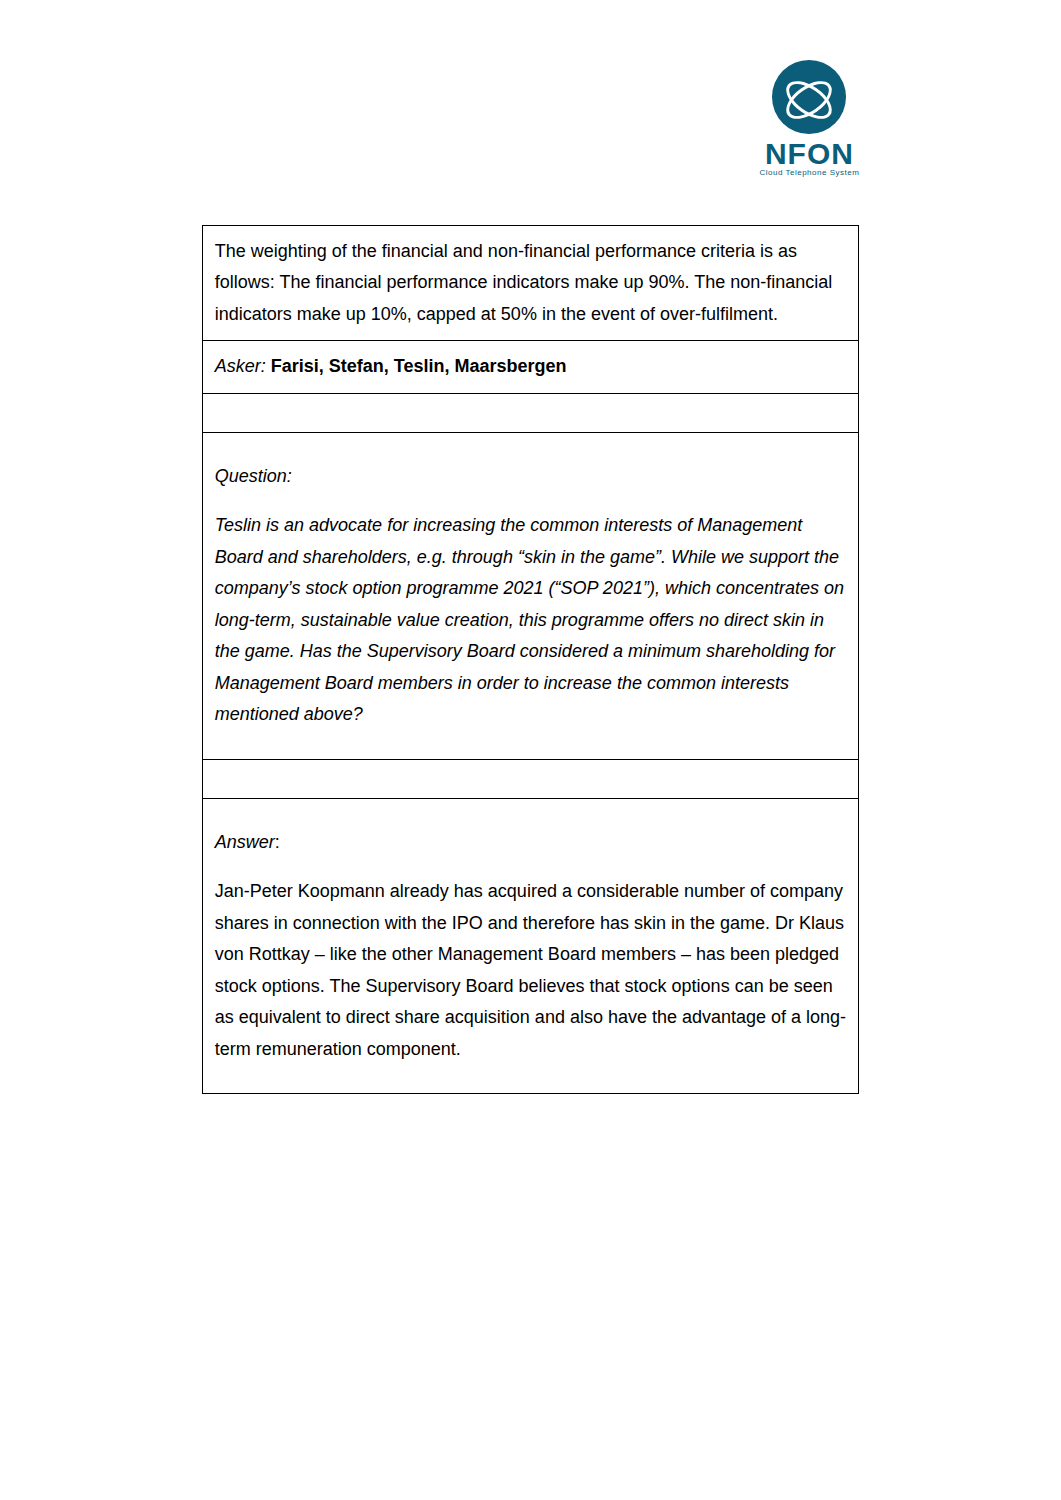NFON
Cloud Telephone System
| The weighting of the financial and non-financial performance criteria is as follows: The financial performance indicators make up 90%. The non-financial indicators make up 10%, capped at 50% in the event of over-fulfilment. |
| Asker: Farisi, Stefan, Teslin, Maarsbergen |
| Question: Teslin is an advocate for increasing the common interests of Management Board and shareholders, e.g. through “skin in the game”. While we support the company’s stock option programme 2021 (“SOP 2021”), which concentrates on long-term, sustainable value creation, this programme offers no direct skin in the game. Has the Supervisory Board considered a minimum shareholding for Management Board members in order to increase the common interests mentioned above? |
| Answer : Jan-Peter Koopmann already has acquired a considerable number of company shares in connection with the IPO and therefore has skin in the game. Dr Klaus von Rottkay – like the other Management Board members – has been pledged stock options. The Supervisory Board believes that stock options can be seen as equivalent to direct share acquisition and also have the advantage of a long-term remuneration component. |